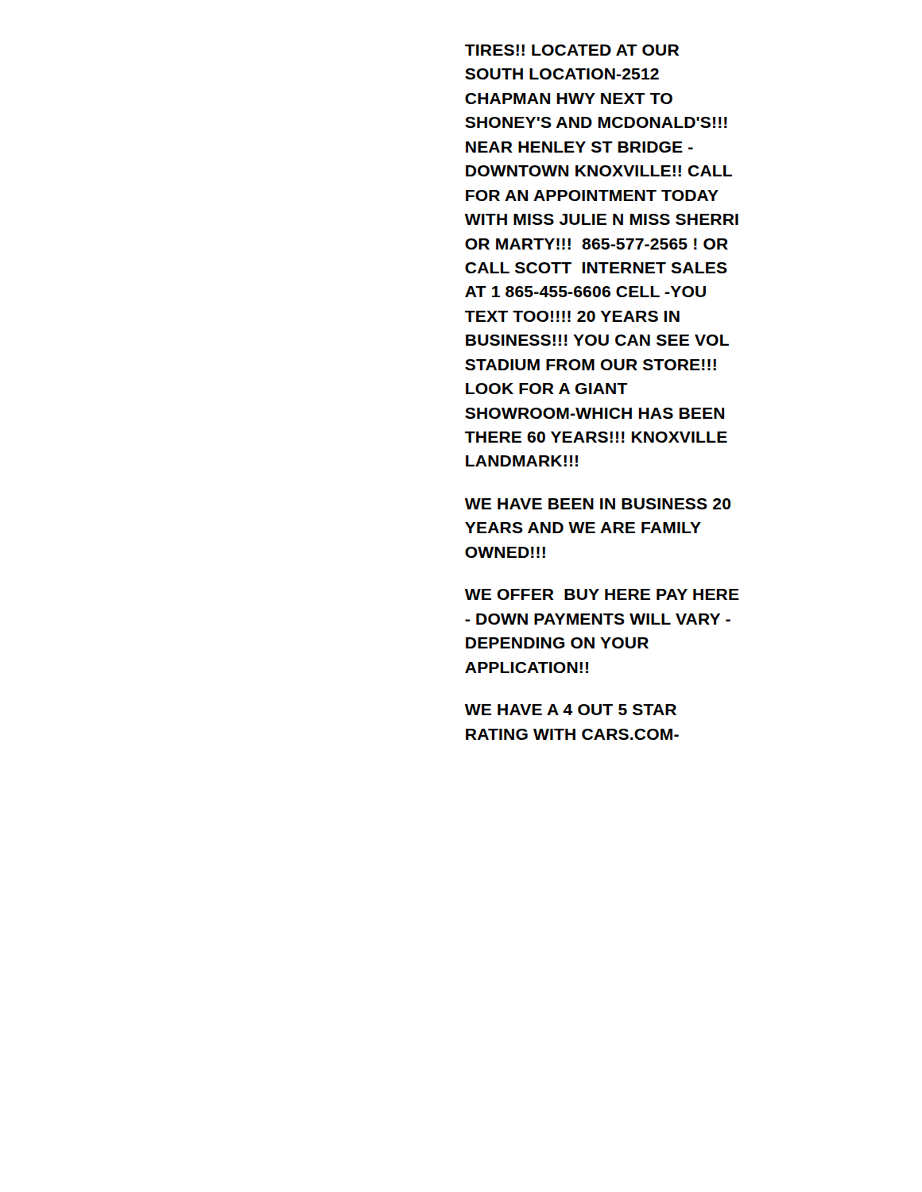TIRES!! LOCATED AT OUR SOUTH LOCATION-2512 CHAPMAN HWY NEXT TO SHONEY'S AND MCDONALD'S!!! NEAR HENLEY ST BRIDGE - DOWNTOWN KNOXVILLE!! CALL FOR AN APPOINTMENT TODAY WITH MISS JULIE N MISS SHERRI OR MARTY!!! 865-577-2565 ! OR CALL SCOTT INTERNET SALES AT 1 865-455-6606 CELL -YOU TEXT TOO!!!! 20 YEARS IN BUSINESS!!! YOU CAN SEE VOL STADIUM FROM OUR STORE!!! LOOK FOR A GIANT SHOWROOM-WHICH HAS BEEN THERE 60 YEARS!!! KNOXVILLE LANDMARK!!!
WE HAVE BEEN IN BUSINESS 20 YEARS AND WE ARE FAMILY OWNED!!!
WE OFFER BUY HERE PAY HERE - DOWN PAYMENTS WILL VARY -DEPENDING ON YOUR APPLICATION!!
WE HAVE A 4 OUT 5 STAR RATING WITH CARS.COM-